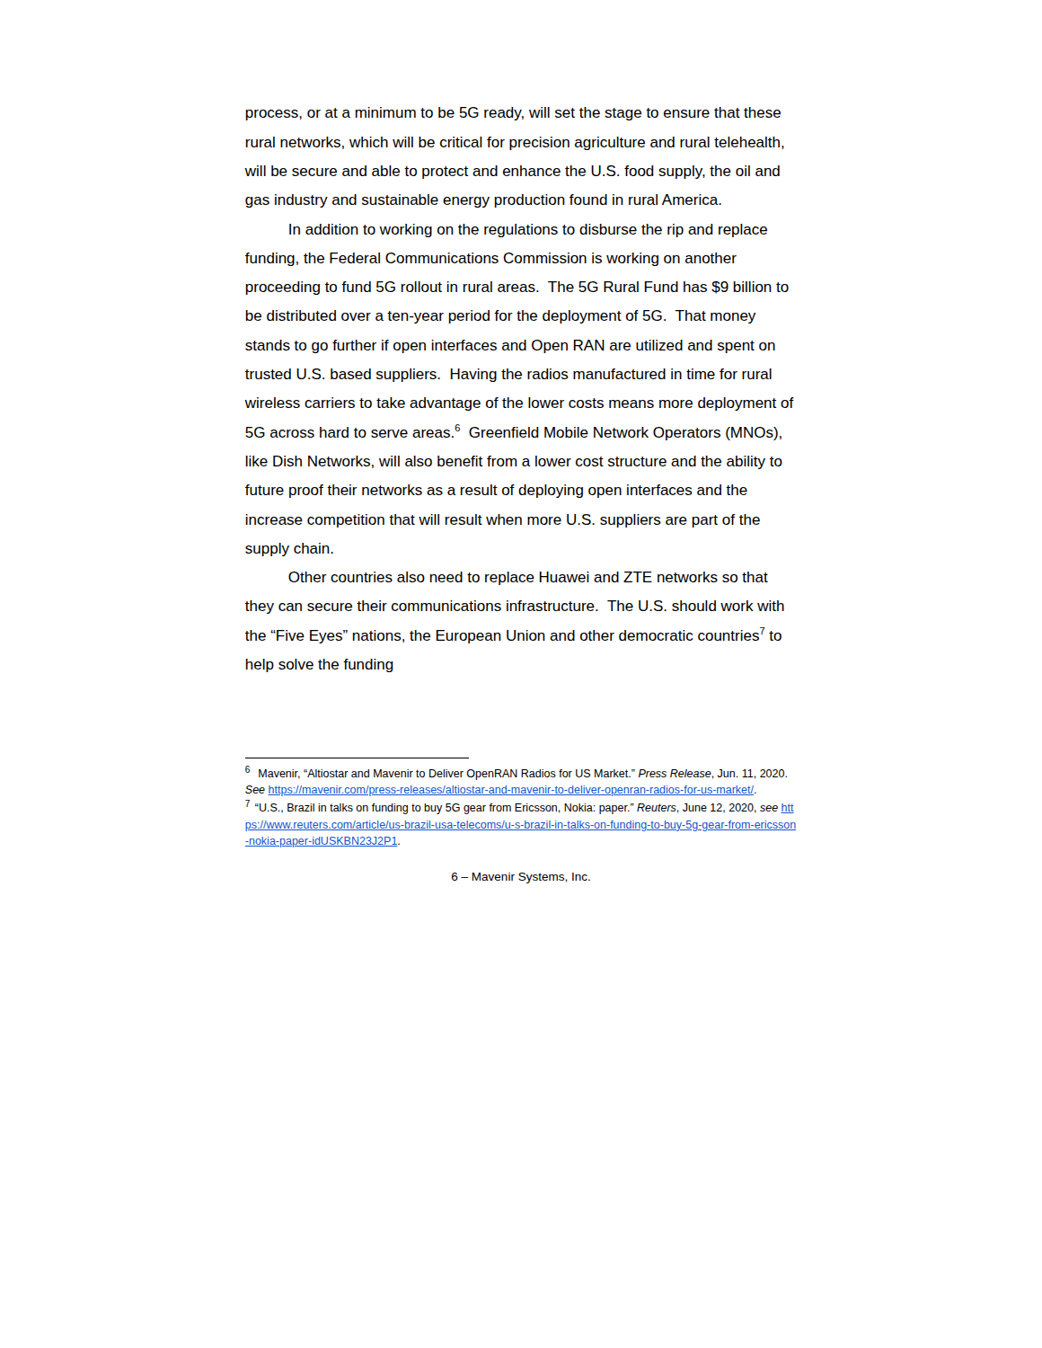process, or at a minimum to be 5G ready, will set the stage to ensure that these rural networks, which will be critical for precision agriculture and rural telehealth, will be secure and able to protect and enhance the U.S. food supply, the oil and gas industry and sustainable energy production found in rural America.
In addition to working on the regulations to disburse the rip and replace funding, the Federal Communications Commission is working on another proceeding to fund 5G rollout in rural areas. The 5G Rural Fund has $9 billion to be distributed over a ten-year period for the deployment of 5G. That money stands to go further if open interfaces and Open RAN are utilized and spent on trusted U.S. based suppliers. Having the radios manufactured in time for rural wireless carriers to take advantage of the lower costs means more deployment of 5G across hard to serve areas.6 Greenfield Mobile Network Operators (MNOs), like Dish Networks, will also benefit from a lower cost structure and the ability to future proof their networks as a result of deploying open interfaces and the increase competition that will result when more U.S. suppliers are part of the supply chain.
Other countries also need to replace Huawei and ZTE networks so that they can secure their communications infrastructure. The U.S. should work with the “Five Eyes” nations, the European Union and other democratic countries7 to help solve the funding
6 Mavenir, “Altiostar and Mavenir to Deliver OpenRAN Radios for US Market.” Press Release, Jun. 11, 2020. See https://mavenir.com/press-releases/altiostar-and-mavenir-to-deliver-openran-radios-for-us-market/.
7 “U.S., Brazil in talks on funding to buy 5G gear from Ericsson, Nokia: paper.” Reuters, June 12, 2020, see https://www.reuters.com/article/us-brazil-usa-telecoms/u-s-brazil-in-talks-on-funding-to-buy-5g-gear-from-ericsson-nokia-paper-idUSKBN23J2P1.
6 – Mavenir Systems, Inc.